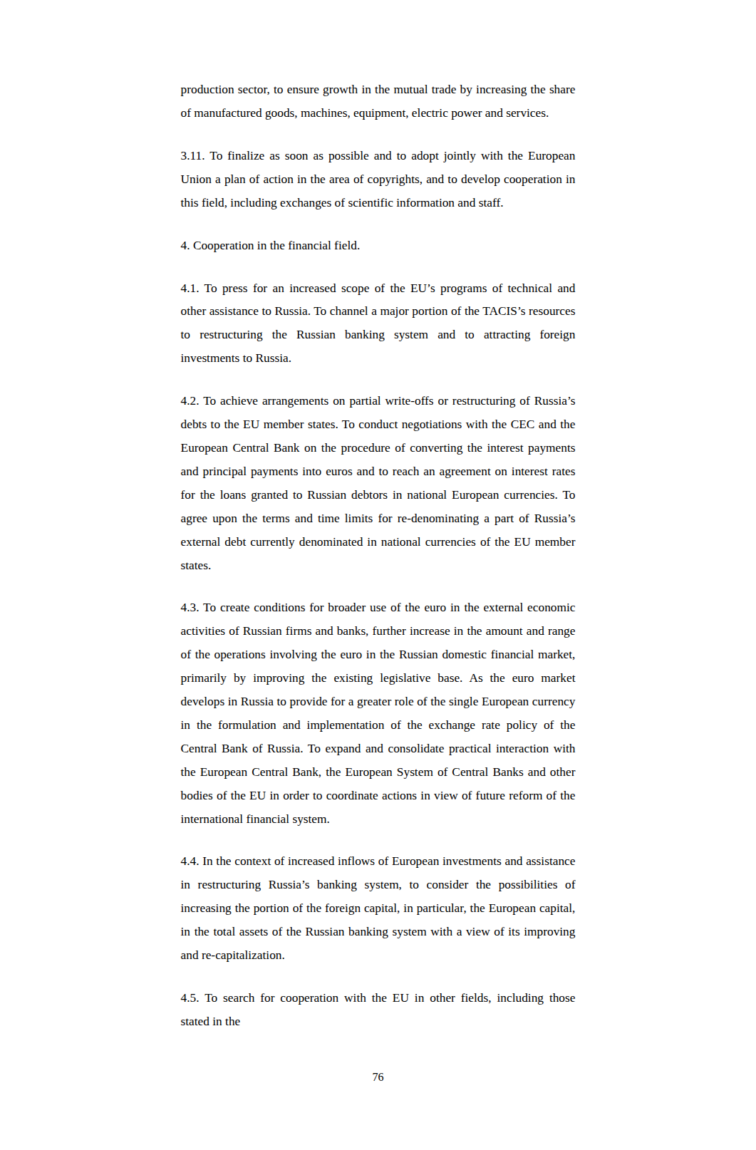production sector, to ensure growth in the mutual trade by increasing the share of manufactured goods, machines, equipment, electric power and services.
3.11. To finalize as soon as possible and to adopt jointly with the European Union a plan of action in the area of copyrights, and to develop cooperation in this field, including exchanges of scientific information and staff.
4. Cooperation in the financial field.
4.1. To press for an increased scope of the EU’s programs of technical and other assistance to Russia. To channel a major portion of the TACIS’s resources to restructuring the Russian banking system and to attracting foreign investments to Russia.
4.2. To achieve arrangements on partial write-offs or restructuring of Russia’s debts to the EU member states. To conduct negotiations with the CEC and the European Central Bank on the procedure of converting the interest payments and principal payments into euros and to reach an agreement on interest rates for the loans granted to Russian debtors in national European currencies. To agree upon the terms and time limits for re-denominating a part of Russia’s external debt currently denominated in national currencies of the EU member states.
4.3. To create conditions for broader use of the euro in the external economic activities of Russian firms and banks, further increase in the amount and range of the operations involving the euro in the Russian domestic financial market, primarily by improving the existing legislative base. As the euro market develops in Russia to provide for a greater role of the single European currency in the formulation and implementation of the exchange rate policy of the Central Bank of Russia. To expand and consolidate practical interaction with the European Central Bank, the European System of Central Banks and other bodies of the EU in order to coordinate actions in view of future reform of the international financial system.
4.4. In the context of increased inflows of European investments and assistance in restructuring Russia’s banking system, to consider the possibilities of increasing the portion of the foreign capital, in particular, the European capital, in the total assets of the Russian banking system with a view of its improving and re-capitalization.
4.5. To search for cooperation with the EU in other fields, including those stated in the
76